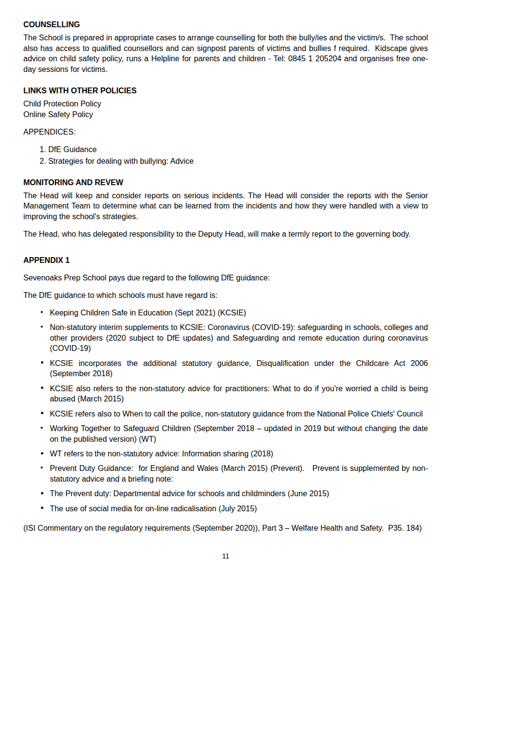Counselling
The School is prepared in appropriate cases to arrange counselling for both the bully/ies and the victim/s. The school also has access to qualified counsellors and can signpost parents of victims and bullies f required. Kidscape gives advice on child safety policy, runs a Helpline for parents and children - Tel: 0845 1 205204 and organises free one-day sessions for victims.
Links with other policies
Child Protection Policy
Online Safety Policy
APPENDICES:
DfE Guidance
Strategies for dealing with bullying: Advice
Monitoring and Revew
The Head will keep and consider reports on serious incidents. The Head will consider the reports with the Senior Management Team to determine what can be learned from the incidents and how they were handled with a view to improving the school's strategies.
The Head, who has delegated responsibility to the Deputy Head, will make a termly report to the governing body.
APPENDIX 1
Sevenoaks Prep School pays due regard to the following DfE guidance:
The DfE guidance to which schools must have regard is:
Keeping Children Safe in Education (Sept 2021) (KCSIE)
Non-statutory interim supplements to KCSIE: Coronavirus (COVID-19): safeguarding in schools, colleges and other providers (2020 subject to DfE updates) and Safeguarding and remote education during coronavirus (COVID-19)
KCSIE incorporates the additional statutory guidance, Disqualification under the Childcare Act 2006 (September 2018)
KCSIE also refers to the non-statutory advice for practitioners: What to do if you're worried a child is being abused (March 2015)
KCSIE refers also to When to call the police, non-statutory guidance from the National Police Chiefs' Council
Working Together to Safeguard Children (September 2018 – updated in 2019 but without changing the date on the published version) (WT)
WT refers to the non-statutory advice: Information sharing (2018)
Prevent Duty Guidance: for England and Wales (March 2015) (Prevent). Prevent is supplemented by non-statutory advice and a briefing note:
The Prevent duty: Departmental advice for schools and childminders (June 2015)
The use of social media for on-line radicalisation (July 2015)
(ISI Commentary on the regulatory requirements (September 2020)), Part 3 – Welfare Health and Safety. P35. 184)
11